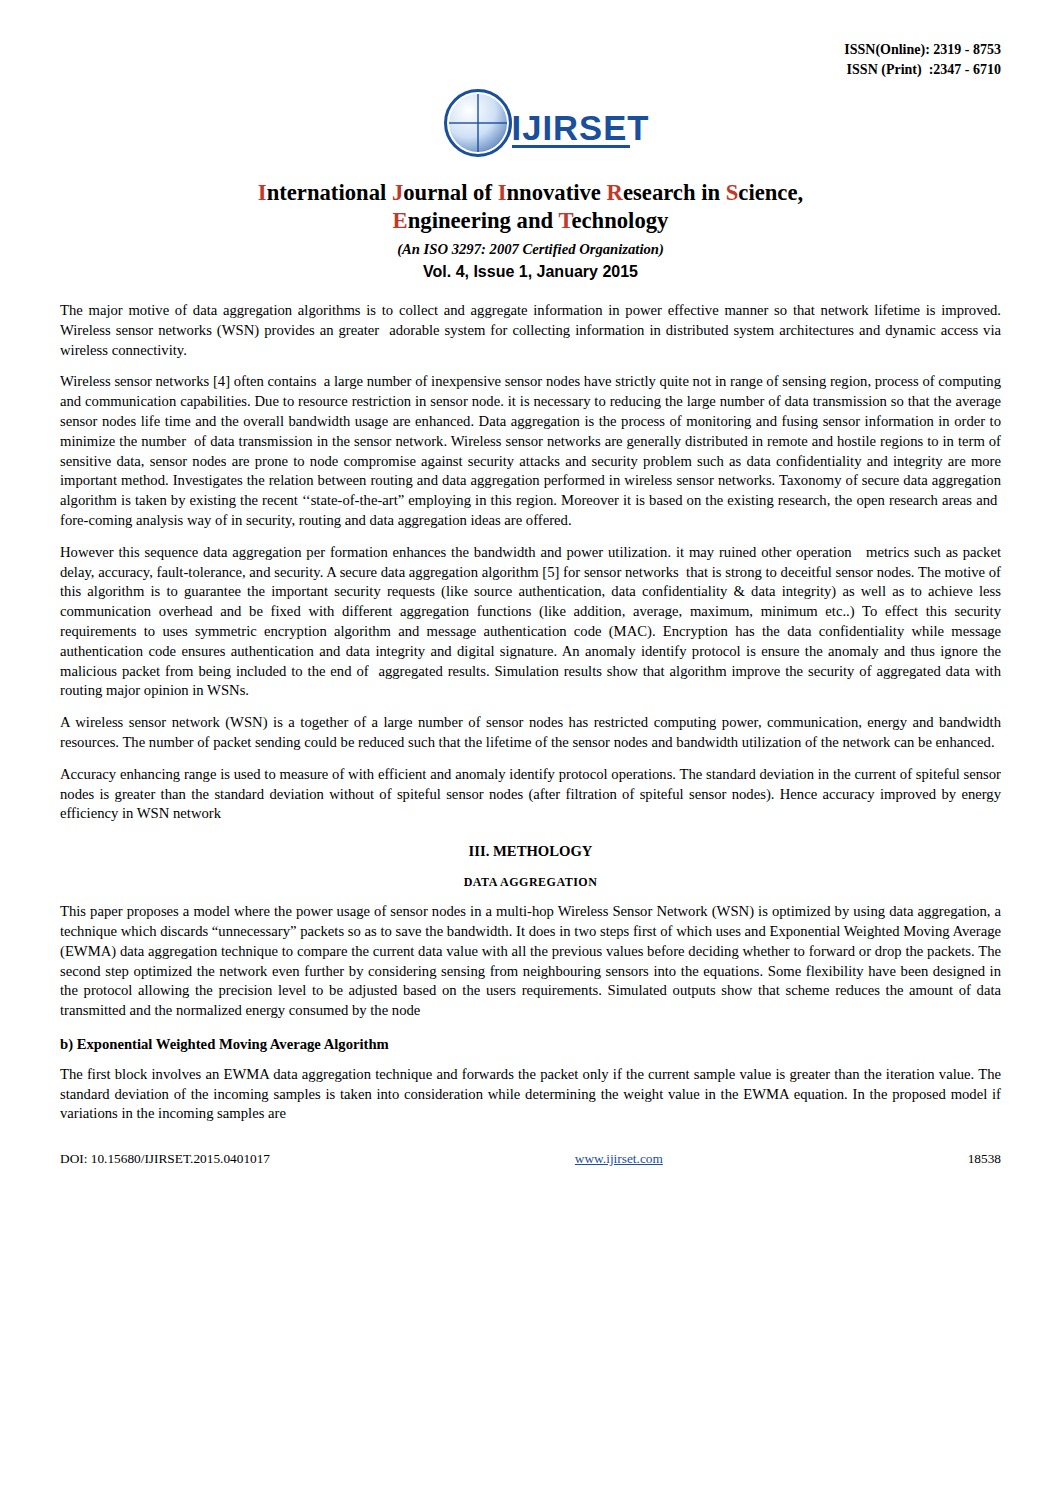ISSN(Online): 2319 - 8753
ISSN (Print) :2347 - 6710
IJIRSET
International Journal of Innovative Research in Science,
Engineering and Technology
(An ISO 3297: 2007 Certified Organization)
Vol. 4, Issue 1, January 2015
The major motive of data aggregation algorithms is to collect and aggregate information in power effective manner so that network lifetime is improved. Wireless sensor networks (WSN) provides an greater adorable system for collecting information in distributed system architectures and dynamic access via wireless connectivity.
Wireless sensor networks [4] often contains a large number of inexpensive sensor nodes have strictly quite not in range of sensing region, process of computing and communication capabilities. Due to resource restriction in sensor node. it is necessary to reducing the large number of data transmission so that the average sensor nodes life time and the overall bandwidth usage are enhanced. Data aggregation is the process of monitoring and fusing sensor information in order to minimize the number of data transmission in the sensor network. Wireless sensor networks are generally distributed in remote and hostile regions to in term of sensitive data, sensor nodes are prone to node compromise against security attacks and security problem such as data confidentiality and integrity are more important method. Investigates the relation between routing and data aggregation performed in wireless sensor networks. Taxonomy of secure data aggregation algorithm is taken by existing the recent ‘‘state-of-the-art” employing in this region. Moreover it is based on the existing research, the open research areas and fore-coming analysis way of in security, routing and data aggregation ideas are offered.
However this sequence data aggregation per formation enhances the bandwidth and power utilization. it may ruined other operation metrics such as packet delay, accuracy, fault-tolerance, and security. A secure data aggregation algorithm [5] for sensor networks that is strong to deceitful sensor nodes. The motive of this algorithm is to guarantee the important security requests (like source authentication, data confidentiality & data integrity) as well as to achieve less communication overhead and be fixed with different aggregation functions (like addition, average, maximum, minimum etc..) To effect this security requirements to uses symmetric encryption algorithm and message authentication code (MAC). Encryption has the data confidentiality while message authentication code ensures authentication and data integrity and digital signature. An anomaly identify protocol is ensure the anomaly and thus ignore the malicious packet from being included to the end of aggregated results. Simulation results show that algorithm improve the security of aggregated data with routing major opinion in WSNs.
A wireless sensor network (WSN) is a together of a large number of sensor nodes has restricted computing power, communication, energy and bandwidth resources. The number of packet sending could be reduced such that the lifetime of the sensor nodes and bandwidth utilization of the network can be enhanced.
Accuracy enhancing range is used to measure of with efficient and anomaly identify protocol operations. The standard deviation in the current of spiteful sensor nodes is greater than the standard deviation without of spiteful sensor nodes (after filtration of spiteful sensor nodes). Hence accuracy improved by energy efficiency in WSN network
III. METHOLOGY
DATA AGGREGATION
This paper proposes a model where the power usage of sensor nodes in a multi-hop Wireless Sensor Network (WSN) is optimized by using data aggregation, a technique which discards “unnecessary” packets so as to save the bandwidth. It does in two steps first of which uses and Exponential Weighted Moving Average (EWMA) data aggregation technique to compare the current data value with all the previous values before deciding whether to forward or drop the packets. The second step optimized the network even further by considering sensing from neighbouring sensors into the equations. Some flexibility have been designed in the protocol allowing the precision level to be adjusted based on the users requirements. Simulated outputs show that scheme reduces the amount of data transmitted and the normalized energy consumed by the node
b) Exponential Weighted Moving Average Algorithm
The first block involves an EWMA data aggregation technique and forwards the packet only if the current sample value is greater than the iteration value. The standard deviation of the incoming samples is taken into consideration while determining the weight value in the EWMA equation. In the proposed model if variations in the incoming samples are
DOI: 10.15680/IJIRSET.2015.0401017 www.ijirset.com 18538